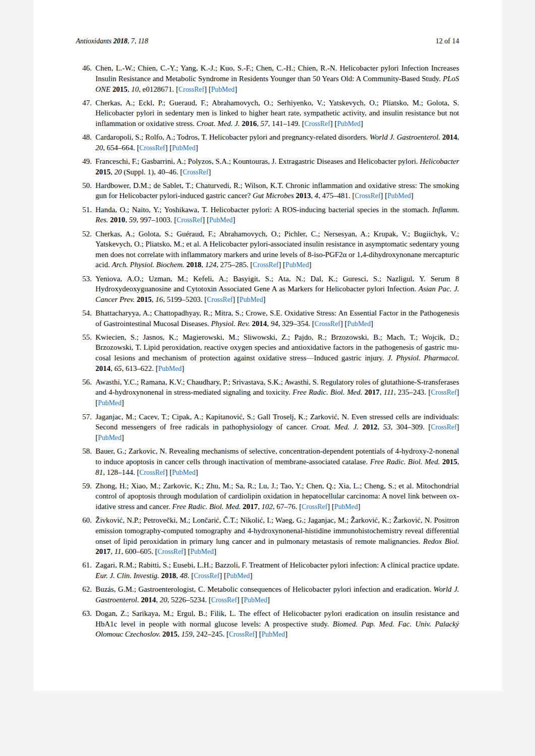Antioxidants 2018, 7, 118 12 of 14
46. Chen, L.-W.; Chien, C.-Y.; Yang, K.-J.; Kuo, S.-F.; Chen, C.-H.; Chien, R.-N. Helicobacter pylori Infection Increases Insulin Resistance and Metabolic Syndrome in Residents Younger than 50 Years Old: A Community-Based Study. PLoS ONE 2015, 10, e0128671. [CrossRef] [PubMed]
47. Cherkas, A.; Eckl, P.; Gueraud, F.; Abrahamovych, O.; Serhiyenko, V.; Yatskevych, O.; Pliatsko, M.; Golota, S. Helicobacter pylori in sedentary men is linked to higher heart rate, sympathetic activity, and insulin resistance but not inflammation or oxidative stress. Croat. Med. J. 2016, 57, 141–149. [CrossRef] [PubMed]
48. Cardaropoli, S.; Rolfo, A.; Todros, T. Helicobacter pylori and pregnancy-related disorders. World J. Gastroenterol. 2014, 20, 654–664. [CrossRef] [PubMed]
49. Franceschi, F.; Gasbarrini, A.; Polyzos, S.A.; Kountouras, J. Extragastric Diseases and Helicobacter pylori. Helicobacter 2015, 20 (Suppl. 1), 40–46. [CrossRef]
50. Hardbower, D.M.; de Sablet, T.; Chaturvedi, R.; Wilson, K.T. Chronic inflammation and oxidative stress: The smoking gun for Helicobacter pylori-induced gastric cancer? Gut Microbes 2013, 4, 475–481. [CrossRef] [PubMed]
51. Handa, O.; Naito, Y.; Yoshikawa, T. Helicobacter pylori: A ROS-inducing bacterial species in the stomach. Inflamm. Res. 2010, 59, 997–1003. [CrossRef] [PubMed]
52. Cherkas, A.; Golota, S.; Guéraud, F.; Abrahamovych, O.; Pichler, C.; Nersesyan, A.; Krupak, V.; Bugiichyk, V.; Yatskevych, O.; Pliatsko, M.; et al. A Helicobacter pylori-associated insulin resistance in asymptomatic sedentary young men does not correlate with inflammatory markers and urine levels of 8-iso-PGF2α or 1,4-dihydroxynonane mercapturic acid. Arch. Physiol. Biochem. 2018, 124, 275–285. [CrossRef] [PubMed]
53. Yeniova, A.O.; Uzman, M.; Kefeli, A.; Basyigit, S.; Ata, N.; Dal, K.; Guresci, S.; Nazligul, Y. Serum 8 Hydroxydeoxyguanosine and Cytotoxin Associated Gene A as Markers for Helicobacter pylori Infection. Asian Pac. J. Cancer Prev. 2015, 16, 5199–5203. [CrossRef] [PubMed]
54. Bhattacharyya, A.; Chattopadhyay, R.; Mitra, S.; Crowe, S.E. Oxidative Stress: An Essential Factor in the Pathogenesis of Gastrointestinal Mucosal Diseases. Physiol. Rev. 2014, 94, 329–354. [CrossRef] [PubMed]
55. Kwiecien, S.; Jasnos, K.; Magierowski, M.; Sliwowski, Z.; Pajdo, R.; Brzozowski, B.; Mach, T.; Wojcik, D.; Brzozowski, T. Lipid peroxidation, reactive oxygen species and antioxidative factors in the pathogenesis of gastric mucosal lesions and mechanism of protection against oxidative stress—Induced gastric injury. J. Physiol. Pharmacol. 2014, 65, 613–622. [PubMed]
56. Awasthi, Y.C.; Ramana, K.V.; Chaudhary, P.; Srivastava, S.K.; Awasthi, S. Regulatory roles of glutathione-S-transferases and 4-hydroxynonenal in stress-mediated signaling and toxicity. Free Radic. Biol. Med. 2017, 111, 235–243. [CrossRef] [PubMed]
57. Jaganjac, M.; Cacev, T.; Cipak, A.; Kapitanović, S.; Gall Troselj, K.; Zarković, N. Even stressed cells are individuals: Second messengers of free radicals in pathophysiology of cancer. Croat. Med. J. 2012, 53, 304–309. [CrossRef] [PubMed]
58. Bauer, G.; Zarkovic, N. Revealing mechanisms of selective, concentration-dependent potentials of 4-hydroxy-2-nonenal to induce apoptosis in cancer cells through inactivation of membrane-associated catalase. Free Radic. Biol. Med. 2015, 81, 128–144. [CrossRef] [PubMed]
59. Zhong, H.; Xiao, M.; Zarkovic, K.; Zhu, M.; Sa, R.; Lu, J.; Tao, Y.; Chen, Q.; Xia, L.; Cheng, S.; et al. Mitochondrial control of apoptosis through modulation of cardiolipin oxidation in hepatocellular carcinoma: A novel link between oxidative stress and cancer. Free Radic. Biol. Med. 2017, 102, 67–76. [CrossRef] [PubMed]
60. Živković, N.P.; Petrovečki, M.; Lončarić, Č.T.; Nikolić, I.; Waeg, G.; Jaganjac, M.; Žarković, K.; Žarković, N. Positron emission tomography-computed tomography and 4-hydroxynonenal-histidine immunohistochemistry reveal differential onset of lipid peroxidation in primary lung cancer and in pulmonary metastasis of remote malignancies. Redox Biol. 2017, 11, 600–605. [CrossRef] [PubMed]
61. Zagari, R.M.; Rabitti, S.; Eusebi, L.H.; Bazzoli, F. Treatment of Helicobacter pylori infection: A clinical practice update. Eur. J. Clin. Investig. 2018, 48. [CrossRef] [PubMed]
62. Buzás, G.M.; Gastroenterologist, C. Metabolic consequences of Helicobacter pylori infection and eradication. World J. Gastroenterol. 2014, 20, 5226–5234. [CrossRef] [PubMed]
63. Dogan, Z.; Sarikaya, M.; Ergul, B.; Filik, L. The effect of Helicobacter pylori eradication on insulin resistance and HbA1c level in people with normal glucose levels: A prospective study. Biomed. Pap. Med. Fac. Univ. Palacký Olomouc Czechoslov. 2015, 159, 242–245. [CrossRef] [PubMed]